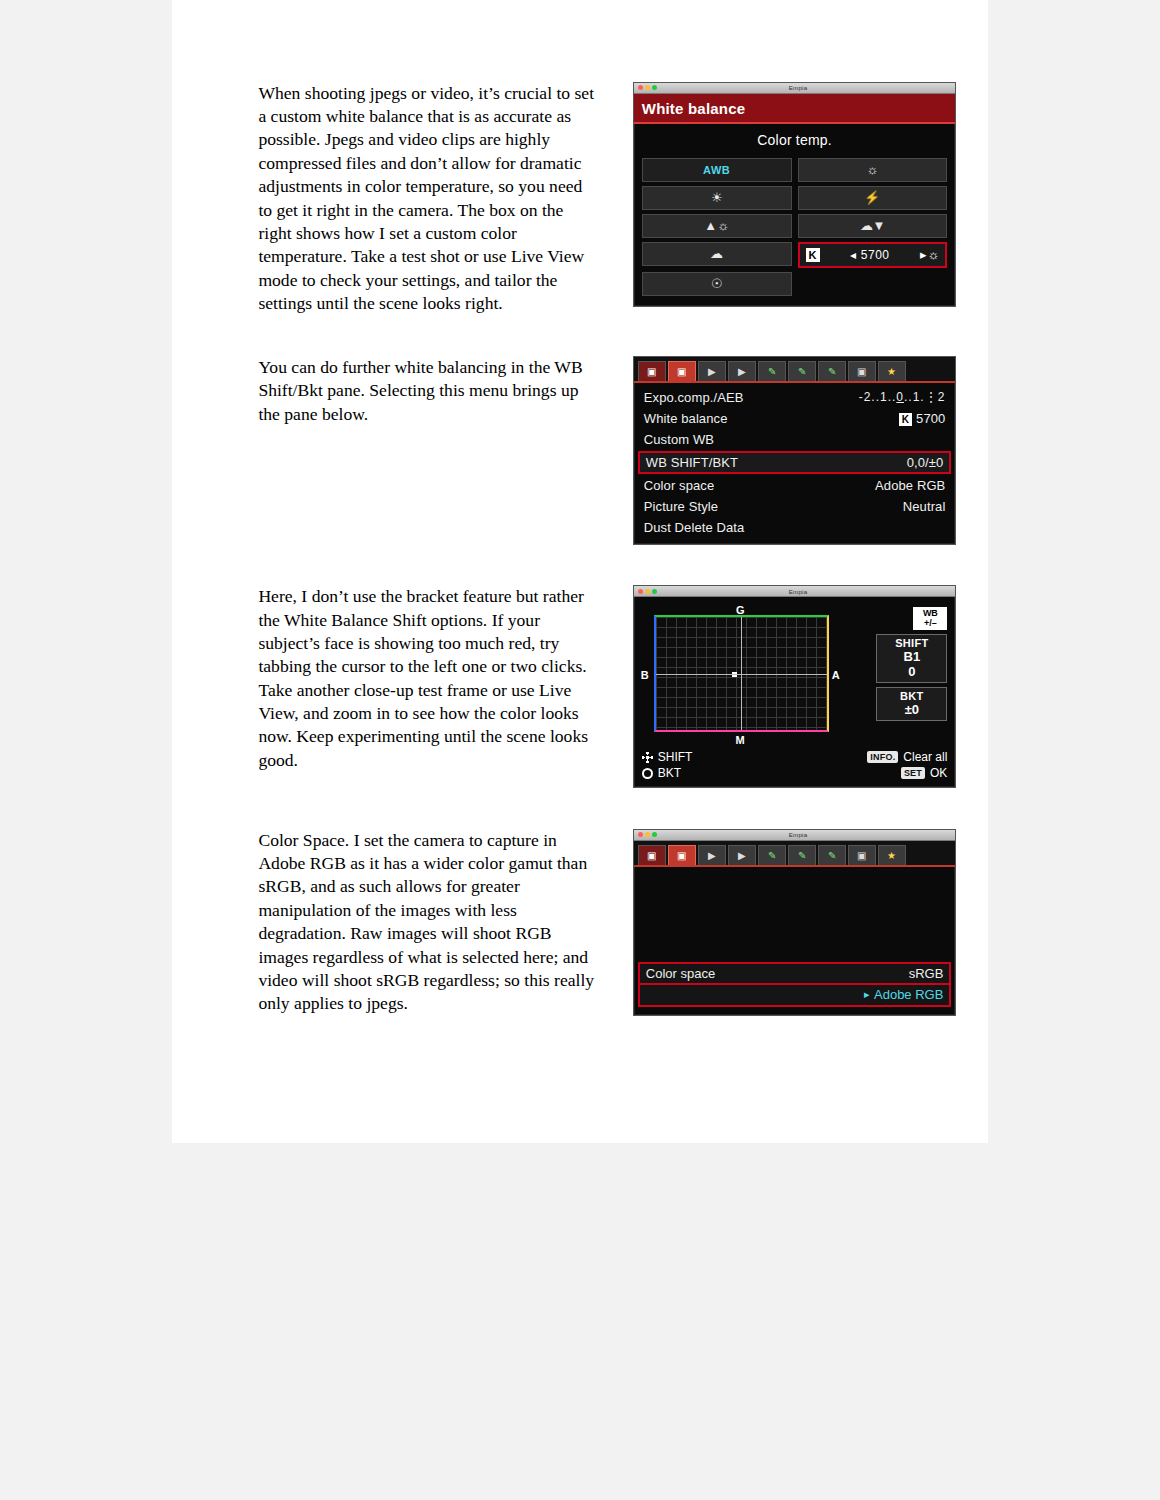When shooting jpegs or video, it’s crucial to set a custom white balance that is as accurate as possible. Jpegs and video clips are highly compressed files and don’t allow for dramatic adjustments in color temperature, so you need to get it right in the camera. The box on the right shows how I set a custom color temperature. Take a test shot or use Live View mode to check your settings, and tailor the settings until the scene looks right.
Empia
White balance
Color temp.
AWB
☼
☀
⚡
▲☼
☁▼
☁
K ◂ 5700 ▸☼
☉
You can do further white balancing in the WB Shift/Bkt pane. Selecting this menu brings up the pane below.
▣
▣
▶
▶
✎
✎
✎
▣
★
Expo.comp./AEB -2..1..0..1.⋮2
White balance K5700
Custom WB
WB SHIFT/BKT 0,0/±0
Color space Adobe RGB
Picture Style Neutral
Dust Delete Data
Here, I don’t use the bracket feature but rather the White Balance Shift options. If your subject’s face is showing too much red, try tabbing the cursor to the left one or two clicks. Take another close-up test frame or use Live View, and zoom in to see how the color looks now. Keep experimenting until the scene looks good.
Empia
G M B A
WB
+/–
SHIFT
B1
0
BKT
±0
SHIFT
INFO. Clear all
BKT
SET OK
Color Space. I set the camera to capture in Adobe RGB as it has a wider color gamut than sRGB, and as such allows for greater manipulation of the images with less degradation. Raw images will shoot RGB images regardless of what is selected here; and video will shoot sRGB regardless; so this really only applies to jpegs.
Empia
▣
▣
▶
▶
✎
✎
✎
▣
★
Color space sRGB
▸Adobe RGB